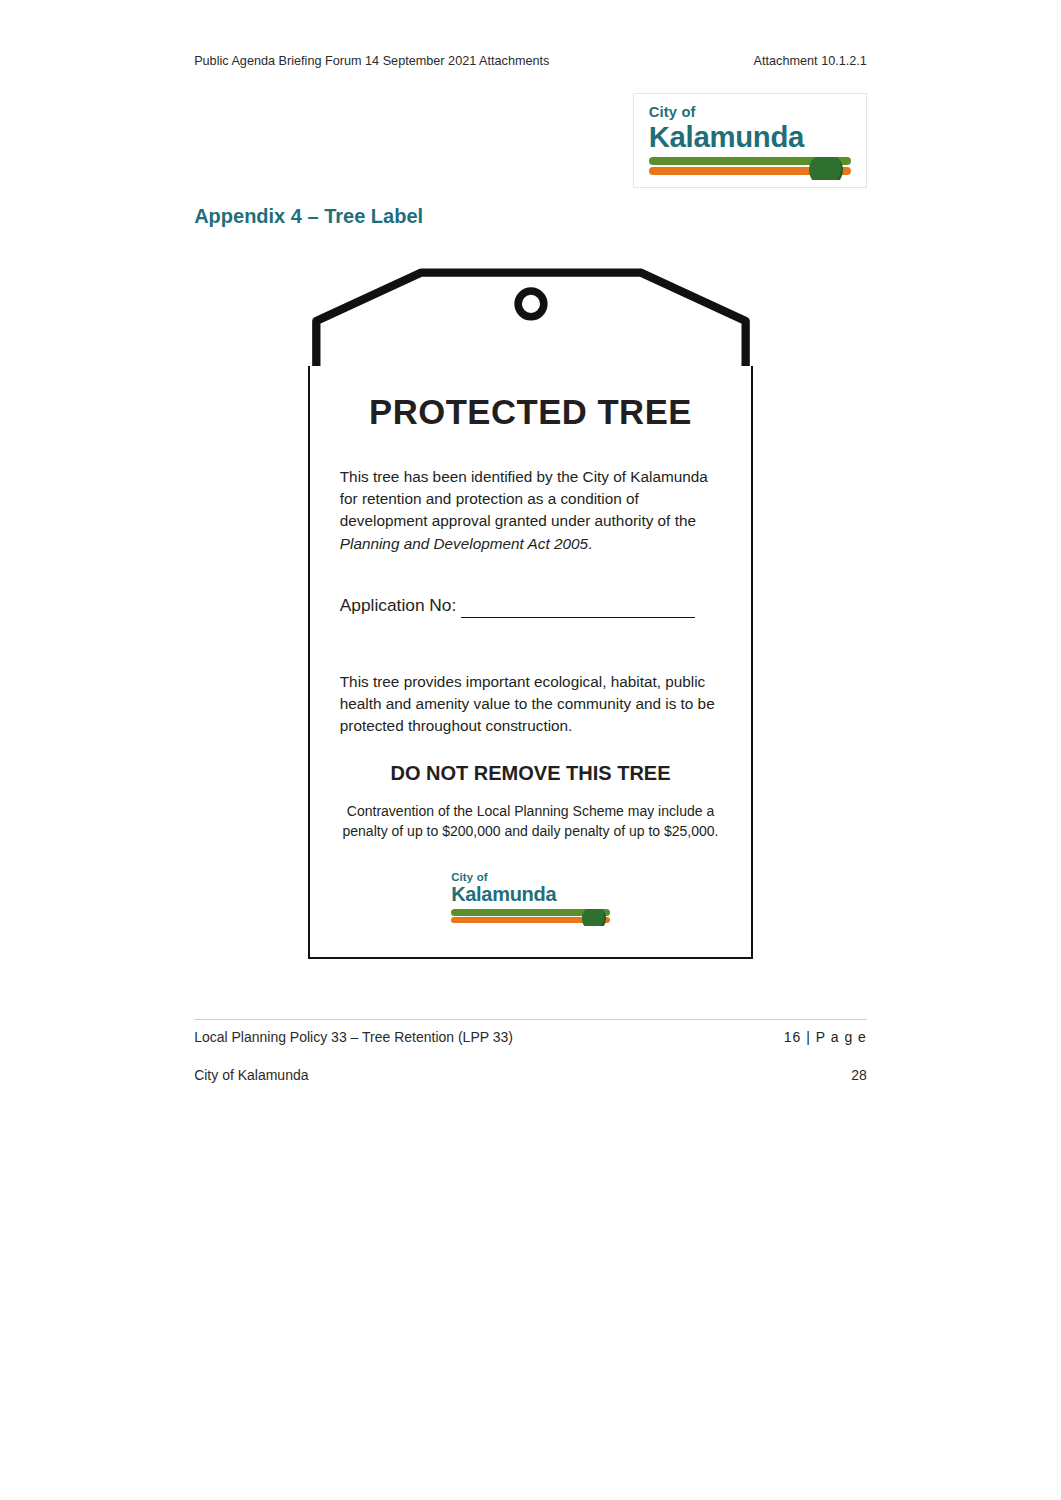Public Agenda Briefing Forum 14 September 2021 Attachments
Attachment 10.1.2.1
City of
Kalamunda
Appendix 4 – Tree Label
PROTECTED TREE
This tree has been identified by the City of Kalamunda for retention and protection as a condition of development approval granted under authority of the Planning and Development Act 2005.
Application No:
This tree provides important ecological, habitat, public health and amenity value to the community and is to be protected throughout construction.
DO NOT REMOVE THIS TREE
Contravention of the Local Planning Scheme may include a penalty of up to $200,000 and daily penalty of up to $25,000.
City of
Kalamunda
Local Planning Policy 33 – Tree Retention (LPP 33)
16 | P a g e
City of Kalamunda
28